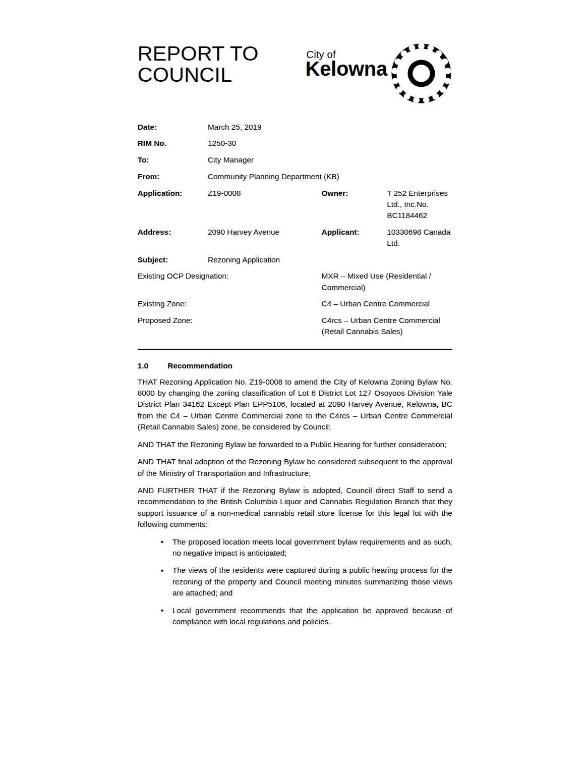REPORT TO COUNCIL
City of Kelowna
| Date: | March 25, 2019 |
| RIM No. | 1250-30 |
| To: | City Manager |
| From: | Community Planning Department (KB) |
| Application: | Z19-0008 | Owner: | T 252 Enterprises Ltd., Inc.No. BC1184462 |
| Address: | 2090 Harvey Avenue | Applicant: | 10330698 Canada Ltd. |
| Subject: | Rezoning Application |
| Existing OCP Designation: | MXR – Mixed Use (Residential / Commercial) |
| Existing Zone: | C4 – Urban Centre Commercial |
| Proposed Zone: | C4rcs – Urban Centre Commercial (Retail Cannabis Sales) |
1.0 Recommendation
THAT Rezoning Application No. Z19-0008 to amend the City of Kelowna Zoning Bylaw No. 8000 by changing the zoning classification of Lot 6 District Lot 127 Osoyoos Division Yale District Plan 34162 Except Plan EPP5106, located at 2090 Harvey Avenue, Kelowna, BC from the C4 – Urban Centre Commercial zone to the C4rcs – Urban Centre Commercial (Retail Cannabis Sales) zone, be considered by Council;
AND THAT the Rezoning Bylaw be forwarded to a Public Hearing for further consideration;
AND THAT final adoption of the Rezoning Bylaw be considered subsequent to the approval of the Ministry of Transportation and Infrastructure;
AND FURTHER THAT if the Rezoning Bylaw is adopted, Council direct Staff to send a recommendation to the British Columbia Liquor and Cannabis Regulation Branch that they support issuance of a non-medical cannabis retail store license for this legal lot with the following comments:
The proposed location meets local government bylaw requirements and as such, no negative impact is anticipated;
The views of the residents were captured during a public hearing process for the rezoning of the property and Council meeting minutes summarizing those views are attached; and
Local government recommends that the application be approved because of compliance with local regulations and policies.